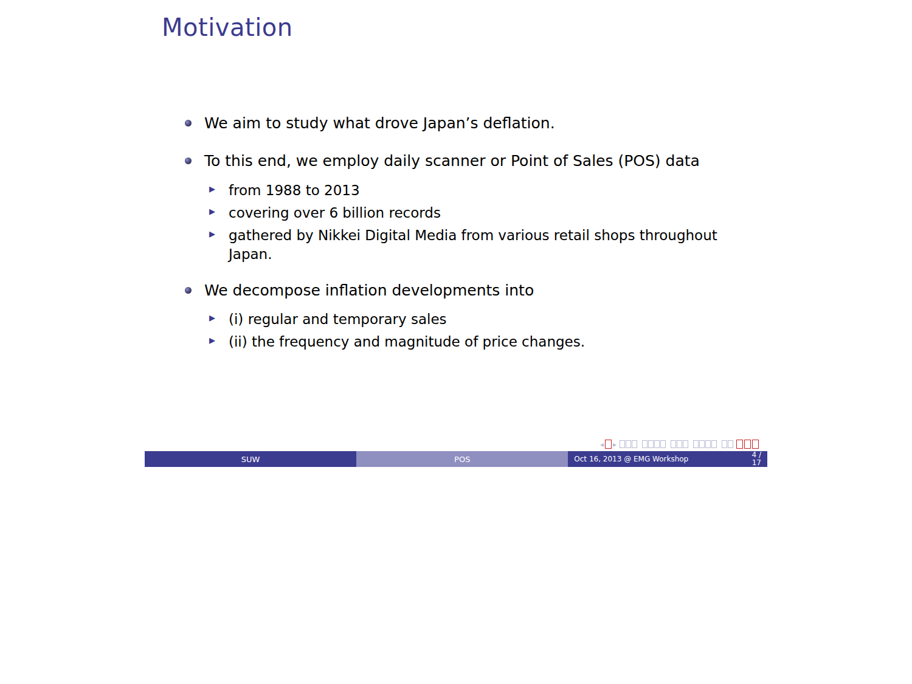Motivation
We aim to study what drove Japan’s deflation.
To this end, we employ daily scanner or Point of Sales (POS) data
from 1988 to 2013
covering over 6 billion records
gathered by Nikkei Digital Media from various retail shops throughout Japan.
We decompose inflation developments into
(i) regular and temporary sales
(ii) the frequency and magnitude of price changes.
◂ ▸
SUW
POS
Oct 16, 2013 @ EMG Workshop 4 /
17